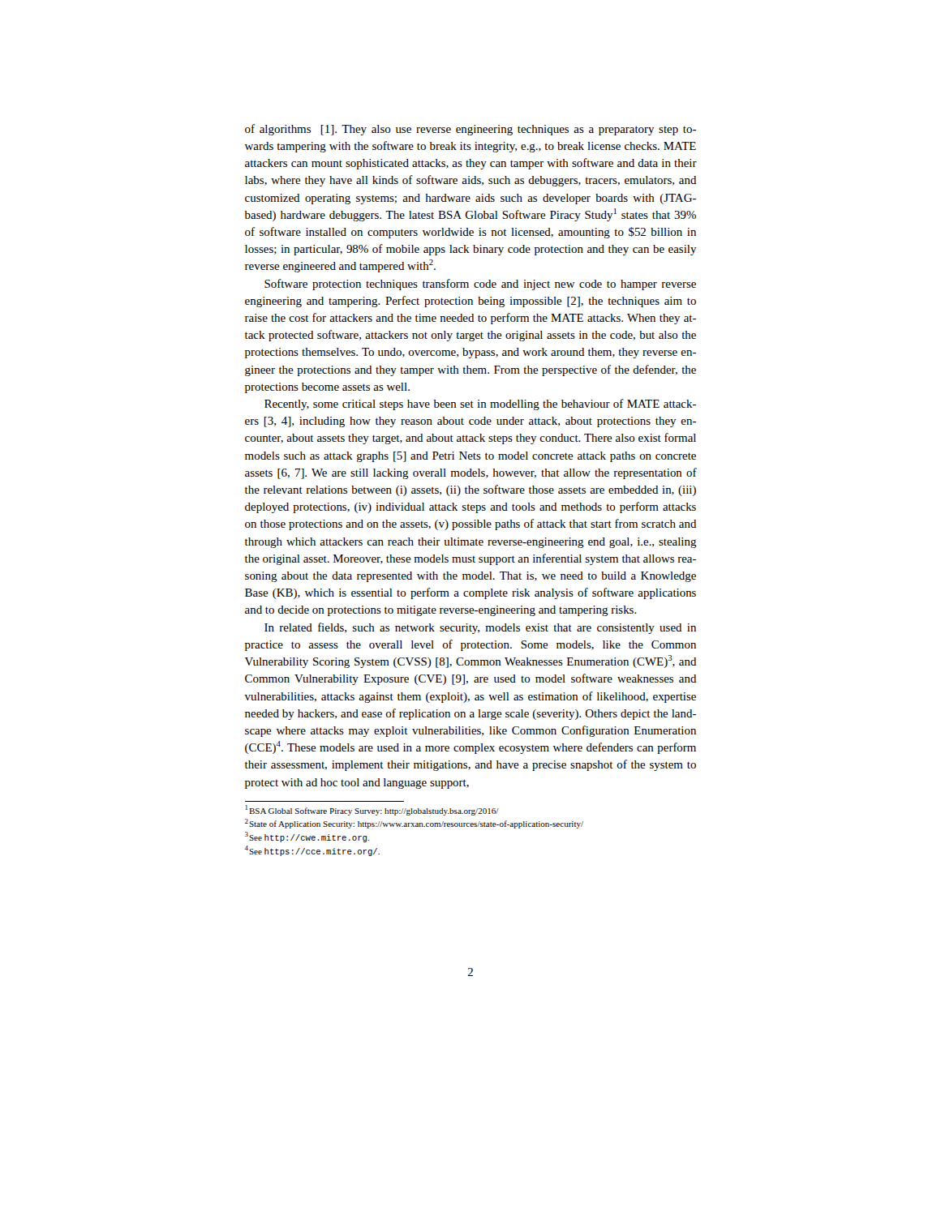of algorithms [1]. They also use reverse engineering techniques as a preparatory step towards tampering with the software to break its integrity, e.g., to break license checks. MATE attackers can mount sophisticated attacks, as they can tamper with software and data in their labs, where they have all kinds of software aids, such as debuggers, tracers, emulators, and customized operating systems; and hardware aids such as developer boards with (JTAG-based) hardware debuggers. The latest BSA Global Software Piracy Study1 states that 39% of software installed on computers worldwide is not licensed, amounting to $52 billion in losses; in particular, 98% of mobile apps lack binary code protection and they can be easily reverse engineered and tampered with2.
Software protection techniques transform code and inject new code to hamper reverse engineering and tampering. Perfect protection being impossible [2], the techniques aim to raise the cost for attackers and the time needed to perform the MATE attacks. When they attack protected software, attackers not only target the original assets in the code, but also the protections themselves. To undo, overcome, bypass, and work around them, they reverse engineer the protections and they tamper with them. From the perspective of the defender, the protections become assets as well.
Recently, some critical steps have been set in modelling the behaviour of MATE attackers [3, 4], including how they reason about code under attack, about protections they encounter, about assets they target, and about attack steps they conduct. There also exist formal models such as attack graphs [5] and Petri Nets to model concrete attack paths on concrete assets [6, 7]. We are still lacking overall models, however, that allow the representation of the relevant relations between (i) assets, (ii) the software those assets are embedded in, (iii) deployed protections, (iv) individual attack steps and tools and methods to perform attacks on those protections and on the assets, (v) possible paths of attack that start from scratch and through which attackers can reach their ultimate reverse-engineering end goal, i.e., stealing the original asset. Moreover, these models must support an inferential system that allows reasoning about the data represented with the model. That is, we need to build a Knowledge Base (KB), which is essential to perform a complete risk analysis of software applications and to decide on protections to mitigate reverse-engineering and tampering risks.
In related fields, such as network security, models exist that are consistently used in practice to assess the overall level of protection. Some models, like the Common Vulnerability Scoring System (CVSS) [8], Common Weaknesses Enumeration (CWE)3, and Common Vulnerability Exposure (CVE) [9], are used to model software weaknesses and vulnerabilities, attacks against them (exploit), as well as estimation of likelihood, expertise needed by hackers, and ease of replication on a large scale (severity). Others depict the landscape where attacks may exploit vulnerabilities, like Common Configuration Enumeration (CCE)4. These models are used in a more complex ecosystem where defenders can perform their assessment, implement their mitigations, and have a precise snapshot of the system to protect with ad hoc tool and language support,
1BSA Global Software Piracy Survey: http://globalstudy.bsa.org/2016/
2State of Application Security: https://www.arxan.com/resources/state-of-application-security/
3See http://cwe.mitre.org.
4See https://cce.mitre.org/.
2